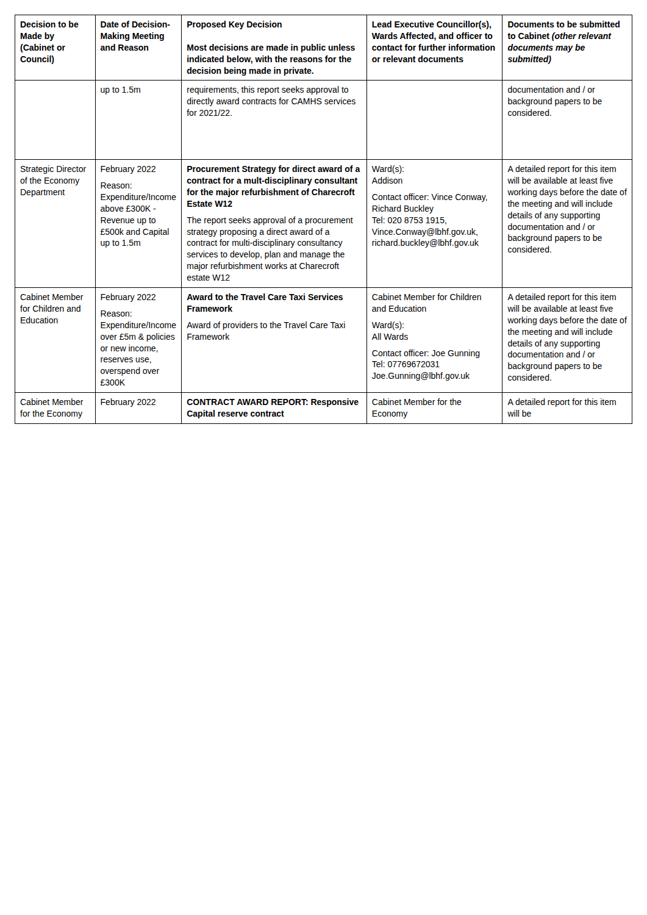| Decision to be Made by (Cabinet or Council) | Date of Decision-Making Meeting and Reason | Proposed Key Decision Most decisions are made in public unless indicated below, with the reasons for the decision being made in private. | Lead Executive Councillor(s), Wards Affected, and officer to contact for further information or relevant documents | Documents to be submitted to Cabinet (other relevant documents may be submitted) |
| --- | --- | --- | --- | --- |
| | up to 1.5m | requirements, this report seeks approval to directly award contracts for CAMHS services for 2021/22. | | documentation and / or background papers to be considered. |
| Strategic Director of the Economy Department | February 2022 Reason: Expenditure/Income above £300K - Revenue up to £500k and Capital up to 1.5m | Procurement Strategy for direct award of a contract for a mult-disciplinary consultant for the major refurbishment of Charecroft Estate W12 The report seeks approval of a procurement strategy proposing a direct award of a contract for multi-disciplinary consultancy services to develop, plan and manage the major refurbishment works at Charecroft estate W12 | Ward(s): Addison Contact officer: Vince Conway, Richard Buckley Tel: 020 8753 1915, Vince.Conway@lbhf.gov.uk, richard.buckley@lbhf.gov.uk | A detailed report for this item will be available at least five working days before the date of the meeting and will include details of any supporting documentation and / or background papers to be considered. |
| Cabinet Member for Children and Education | February 2022 Reason: Expenditure/Income over £5m & policies or new income, reserves use, overspend over £300K | Award to the Travel Care Taxi Services Framework Award of providers to the Travel Care Taxi Framework | Cabinet Member for Children and Education Ward(s): All Wards Contact officer: Joe Gunning Tel: 07769672031 Joe.Gunning@lbhf.gov.uk | A detailed report for this item will be available at least five working days before the date of the meeting and will include details of any supporting documentation and / or background papers to be considered. |
| Cabinet Member for the Economy | February 2022 | CONTRACT AWARD REPORT: Responsive Capital reserve contract | Cabinet Member for the Economy | A detailed report for this item will be |